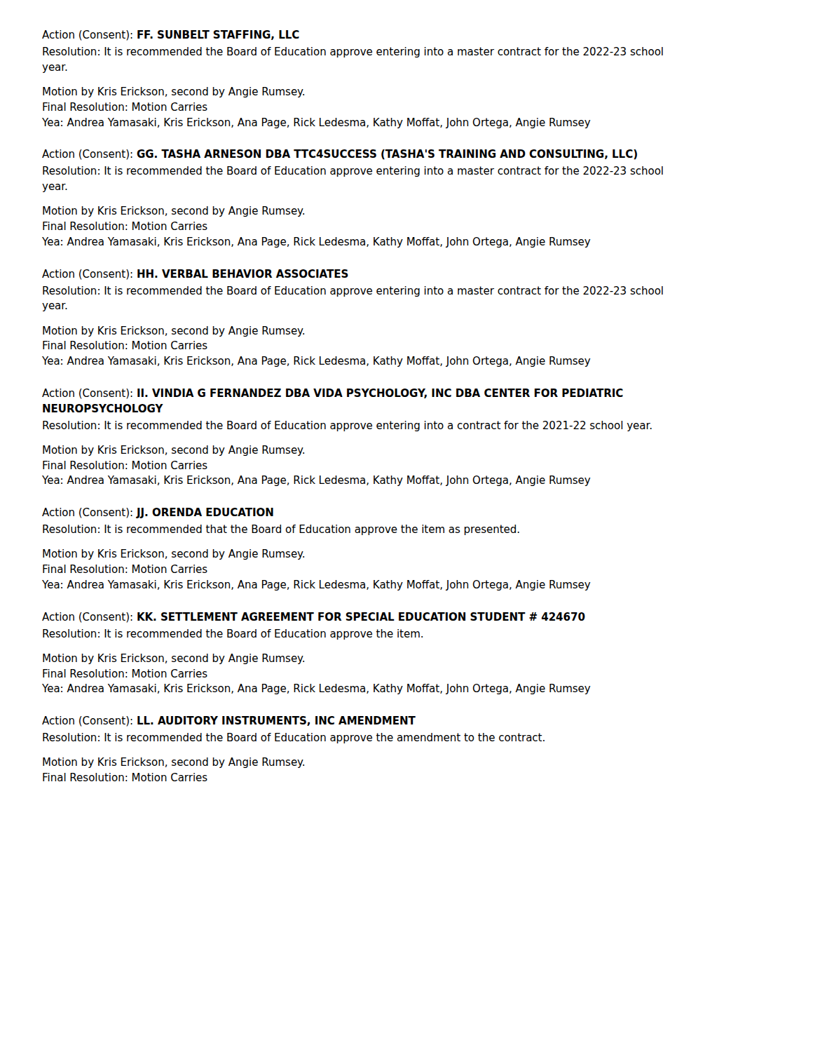Action (Consent): FF. SUNBELT STAFFING, LLC
Resolution: It is recommended the Board of Education approve entering into a master contract for the 2022-23 school year.
Motion by Kris Erickson, second by Angie Rumsey.
Final Resolution: Motion Carries
Yea: Andrea Yamasaki, Kris Erickson, Ana Page, Rick Ledesma, Kathy Moffat, John Ortega, Angie Rumsey
Action (Consent): GG. TASHA ARNESON DBA TTC4SUCCESS (TASHA'S TRAINING AND CONSULTING, LLC)
Resolution: It is recommended the Board of Education approve entering into a master contract for the 2022-23 school year.
Motion by Kris Erickson, second by Angie Rumsey.
Final Resolution: Motion Carries
Yea: Andrea Yamasaki, Kris Erickson, Ana Page, Rick Ledesma, Kathy Moffat, John Ortega, Angie Rumsey
Action (Consent): HH. VERBAL BEHAVIOR ASSOCIATES
Resolution: It is recommended the Board of Education approve entering into a master contract for the 2022-23 school year.
Motion by Kris Erickson, second by Angie Rumsey.
Final Resolution: Motion Carries
Yea: Andrea Yamasaki, Kris Erickson, Ana Page, Rick Ledesma, Kathy Moffat, John Ortega, Angie Rumsey
Action (Consent): II. VINDIA G FERNANDEZ DBA VIDA PSYCHOLOGY, INC DBA CENTER FOR PEDIATRIC NEUROPSYCHOLOGY
Resolution: It is recommended the Board of Education approve entering into a contract for the 2021-22 school year.
Motion by Kris Erickson, second by Angie Rumsey.
Final Resolution: Motion Carries
Yea: Andrea Yamasaki, Kris Erickson, Ana Page, Rick Ledesma, Kathy Moffat, John Ortega, Angie Rumsey
Action (Consent): JJ. ORENDA EDUCATION
Resolution: It is recommended that the Board of Education approve the item as presented.
Motion by Kris Erickson, second by Angie Rumsey.
Final Resolution: Motion Carries
Yea: Andrea Yamasaki, Kris Erickson, Ana Page, Rick Ledesma, Kathy Moffat, John Ortega, Angie Rumsey
Action (Consent): KK. SETTLEMENT AGREEMENT FOR SPECIAL EDUCATION STUDENT # 424670
Resolution: It is recommended the Board of Education approve the item.
Motion by Kris Erickson, second by Angie Rumsey.
Final Resolution: Motion Carries
Yea: Andrea Yamasaki, Kris Erickson, Ana Page, Rick Ledesma, Kathy Moffat, John Ortega, Angie Rumsey
Action (Consent): LL. AUDITORY INSTRUMENTS, INC AMENDMENT
Resolution: It is recommended the Board of Education approve the amendment to the contract.
Motion by Kris Erickson, second by Angie Rumsey.
Final Resolution: Motion Carries